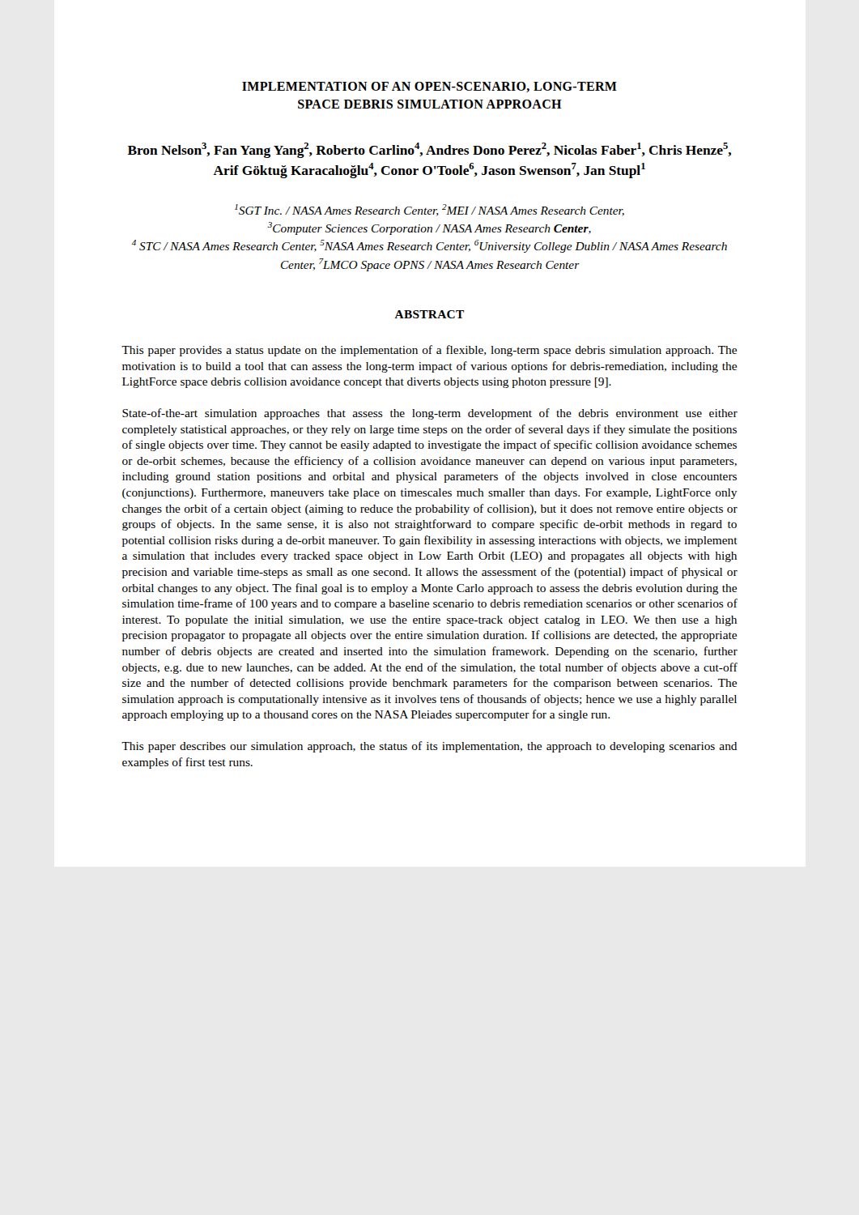Implementation of an Open-Scenario, Long-Term
Space Debris Simulation Approach
Bron Nelson3, Fan Yang Yang2, Roberto Carlino4, Andres Dono Perez2, Nicolas Faber1, Chris Henze5, Arif Göktuğ Karacalıoğlu4, Conor O'Toole6, Jason Swenson7, Jan Stupl1
1SGT Inc. / NASA Ames Research Center, 2MEI / NASA Ames Research Center,
3Computer Sciences Corporation / NASA Ames Research Center,
4 STC / NASA Ames Research Center, 5NASA Ames Research Center, 6University College Dublin / NASA Ames Research Center, 7LMCO Space OPNS / NASA Ames Research Center
Abstract
This paper provides a status update on the implementation of a flexible, long-term space debris simulation approach. The motivation is to build a tool that can assess the long-term impact of various options for debris-remediation, including the LightForce space debris collision avoidance concept that diverts objects using photon pressure [9].
State-of-the-art simulation approaches that assess the long-term development of the debris environment use either completely statistical approaches, or they rely on large time steps on the order of several days if they simulate the positions of single objects over time. They cannot be easily adapted to investigate the impact of specific collision avoidance schemes or de-orbit schemes, because the efficiency of a collision avoidance maneuver can depend on various input parameters, including ground station positions and orbital and physical parameters of the objects involved in close encounters (conjunctions). Furthermore, maneuvers take place on timescales much smaller than days. For example, LightForce only changes the orbit of a certain object (aiming to reduce the probability of collision), but it does not remove entire objects or groups of objects. In the same sense, it is also not straightforward to compare specific de-orbit methods in regard to potential collision risks during a de-orbit maneuver. To gain flexibility in assessing interactions with objects, we implement a simulation that includes every tracked space object in Low Earth Orbit (LEO) and propagates all objects with high precision and variable time-steps as small as one second. It allows the assessment of the (potential) impact of physical or orbital changes to any object. The final goal is to employ a Monte Carlo approach to assess the debris evolution during the simulation time-frame of 100 years and to compare a baseline scenario to debris remediation scenarios or other scenarios of interest. To populate the initial simulation, we use the entire space-track object catalog in LEO. We then use a high precision propagator to propagate all objects over the entire simulation duration. If collisions are detected, the appropriate number of debris objects are created and inserted into the simulation framework. Depending on the scenario, further objects, e.g. due to new launches, can be added. At the end of the simulation, the total number of objects above a cut-off size and the number of detected collisions provide benchmark parameters for the comparison between scenarios. The simulation approach is computationally intensive as it involves tens of thousands of objects; hence we use a highly parallel approach employing up to a thousand cores on the NASA Pleiades supercomputer for a single run.
This paper describes our simulation approach, the status of its implementation, the approach to developing scenarios and examples of first test runs.